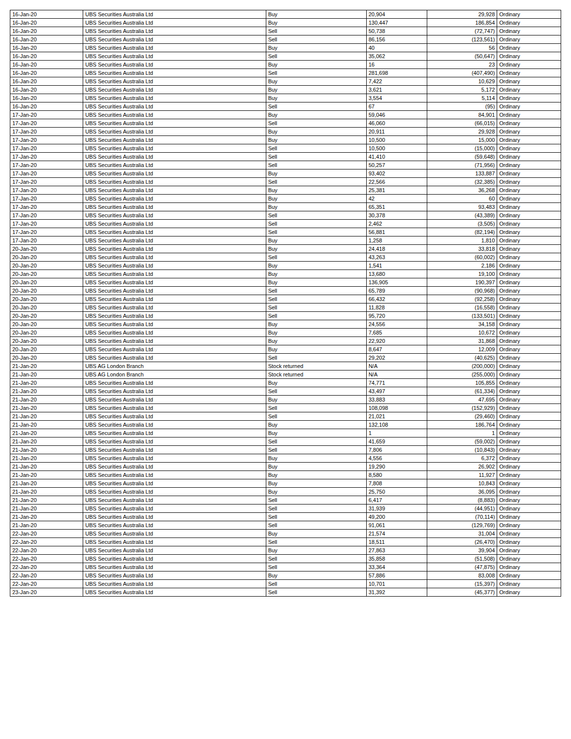| 16-Jan-20 | UBS Securities Australia Ltd | Buy | 20,904 | 29,928 | Ordinary |
| 16-Jan-20 | UBS Securities Australia Ltd | Buy | 130,447 | 186,854 | Ordinary |
| 16-Jan-20 | UBS Securities Australia Ltd | Sell | 50,738 | (72,747) | Ordinary |
| 16-Jan-20 | UBS Securities Australia Ltd | Sell | 86,156 | (123,561) | Ordinary |
| 16-Jan-20 | UBS Securities Australia Ltd | Buy | 40 | 56 | Ordinary |
| 16-Jan-20 | UBS Securities Australia Ltd | Sell | 35,062 | (50,647) | Ordinary |
| 16-Jan-20 | UBS Securities Australia Ltd | Buy | 16 | 23 | Ordinary |
| 16-Jan-20 | UBS Securities Australia Ltd | Sell | 281,698 | (407,490) | Ordinary |
| 16-Jan-20 | UBS Securities Australia Ltd | Buy | 7,422 | 10,629 | Ordinary |
| 16-Jan-20 | UBS Securities Australia Ltd | Buy | 3,621 | 5,172 | Ordinary |
| 16-Jan-20 | UBS Securities Australia Ltd | Buy | 3,554 | 5,114 | Ordinary |
| 16-Jan-20 | UBS Securities Australia Ltd | Sell | 67 | (95) | Ordinary |
| 17-Jan-20 | UBS Securities Australia Ltd | Buy | 59,046 | 84,901 | Ordinary |
| 17-Jan-20 | UBS Securities Australia Ltd | Sell | 46,060 | (66,015) | Ordinary |
| 17-Jan-20 | UBS Securities Australia Ltd | Buy | 20,911 | 29,928 | Ordinary |
| 17-Jan-20 | UBS Securities Australia Ltd | Buy | 10,500 | 15,000 | Ordinary |
| 17-Jan-20 | UBS Securities Australia Ltd | Sell | 10,500 | (15,000) | Ordinary |
| 17-Jan-20 | UBS Securities Australia Ltd | Sell | 41,410 | (59,648) | Ordinary |
| 17-Jan-20 | UBS Securities Australia Ltd | Sell | 50,257 | (71,956) | Ordinary |
| 17-Jan-20 | UBS Securities Australia Ltd | Buy | 93,402 | 133,887 | Ordinary |
| 17-Jan-20 | UBS Securities Australia Ltd | Sell | 22,566 | (32,385) | Ordinary |
| 17-Jan-20 | UBS Securities Australia Ltd | Buy | 25,381 | 36,268 | Ordinary |
| 17-Jan-20 | UBS Securities Australia Ltd | Buy | 42 | 60 | Ordinary |
| 17-Jan-20 | UBS Securities Australia Ltd | Buy | 65,351 | 93,483 | Ordinary |
| 17-Jan-20 | UBS Securities Australia Ltd | Sell | 30,378 | (43,389) | Ordinary |
| 17-Jan-20 | UBS Securities Australia Ltd | Sell | 2,462 | (3,505) | Ordinary |
| 17-Jan-20 | UBS Securities Australia Ltd | Sell | 56,881 | (82,194) | Ordinary |
| 17-Jan-20 | UBS Securities Australia Ltd | Buy | 1,258 | 1,810 | Ordinary |
| 20-Jan-20 | UBS Securities Australia Ltd | Buy | 24,418 | 33,818 | Ordinary |
| 20-Jan-20 | UBS Securities Australia Ltd | Sell | 43,263 | (60,002) | Ordinary |
| 20-Jan-20 | UBS Securities Australia Ltd | Buy | 1,541 | 2,186 | Ordinary |
| 20-Jan-20 | UBS Securities Australia Ltd | Buy | 13,680 | 19,100 | Ordinary |
| 20-Jan-20 | UBS Securities Australia Ltd | Buy | 136,905 | 190,397 | Ordinary |
| 20-Jan-20 | UBS Securities Australia Ltd | Sell | 65,789 | (90,968) | Ordinary |
| 20-Jan-20 | UBS Securities Australia Ltd | Sell | 66,432 | (92,258) | Ordinary |
| 20-Jan-20 | UBS Securities Australia Ltd | Sell | 11,828 | (16,558) | Ordinary |
| 20-Jan-20 | UBS Securities Australia Ltd | Sell | 95,720 | (133,501) | Ordinary |
| 20-Jan-20 | UBS Securities Australia Ltd | Buy | 24,556 | 34,158 | Ordinary |
| 20-Jan-20 | UBS Securities Australia Ltd | Buy | 7,685 | 10,672 | Ordinary |
| 20-Jan-20 | UBS Securities Australia Ltd | Buy | 22,920 | 31,868 | Ordinary |
| 20-Jan-20 | UBS Securities Australia Ltd | Buy | 8,647 | 12,009 | Ordinary |
| 20-Jan-20 | UBS Securities Australia Ltd | Sell | 29,202 | (40,625) | Ordinary |
| 21-Jan-20 | UBS AG London Branch | Stock returned | N/A | (200,000) | Ordinary |
| 21-Jan-20 | UBS AG London Branch | Stock returned | N/A | (255,000) | Ordinary |
| 21-Jan-20 | UBS Securities Australia Ltd | Buy | 74,771 | 105,855 | Ordinary |
| 21-Jan-20 | UBS Securities Australia Ltd | Sell | 43,497 | (61,334) | Ordinary |
| 21-Jan-20 | UBS Securities Australia Ltd | Buy | 33,883 | 47,695 | Ordinary |
| 21-Jan-20 | UBS Securities Australia Ltd | Sell | 108,098 | (152,929) | Ordinary |
| 21-Jan-20 | UBS Securities Australia Ltd | Sell | 21,021 | (29,460) | Ordinary |
| 21-Jan-20 | UBS Securities Australia Ltd | Buy | 132,108 | 186,764 | Ordinary |
| 21-Jan-20 | UBS Securities Australia Ltd | Buy | 1 | 1 | Ordinary |
| 21-Jan-20 | UBS Securities Australia Ltd | Sell | 41,659 | (59,002) | Ordinary |
| 21-Jan-20 | UBS Securities Australia Ltd | Sell | 7,806 | (10,843) | Ordinary |
| 21-Jan-20 | UBS Securities Australia Ltd | Buy | 4,556 | 6,372 | Ordinary |
| 21-Jan-20 | UBS Securities Australia Ltd | Buy | 19,290 | 26,902 | Ordinary |
| 21-Jan-20 | UBS Securities Australia Ltd | Buy | 8,580 | 11,927 | Ordinary |
| 21-Jan-20 | UBS Securities Australia Ltd | Buy | 7,808 | 10,843 | Ordinary |
| 21-Jan-20 | UBS Securities Australia Ltd | Buy | 25,750 | 36,095 | Ordinary |
| 21-Jan-20 | UBS Securities Australia Ltd | Sell | 6,417 | (8,883) | Ordinary |
| 21-Jan-20 | UBS Securities Australia Ltd | Sell | 31,939 | (44,951) | Ordinary |
| 21-Jan-20 | UBS Securities Australia Ltd | Sell | 49,200 | (70,114) | Ordinary |
| 21-Jan-20 | UBS Securities Australia Ltd | Sell | 91,061 | (129,769) | Ordinary |
| 22-Jan-20 | UBS Securities Australia Ltd | Buy | 21,574 | 31,004 | Ordinary |
| 22-Jan-20 | UBS Securities Australia Ltd | Sell | 18,511 | (26,470) | Ordinary |
| 22-Jan-20 | UBS Securities Australia Ltd | Buy | 27,863 | 39,904 | Ordinary |
| 22-Jan-20 | UBS Securities Australia Ltd | Sell | 35,858 | (51,508) | Ordinary |
| 22-Jan-20 | UBS Securities Australia Ltd | Sell | 33,364 | (47,875) | Ordinary |
| 22-Jan-20 | UBS Securities Australia Ltd | Buy | 57,886 | 83,008 | Ordinary |
| 22-Jan-20 | UBS Securities Australia Ltd | Sell | 10,701 | (15,397) | Ordinary |
| 23-Jan-20 | UBS Securities Australia Ltd | Sell | 31,392 | (45,377) | Ordinary |